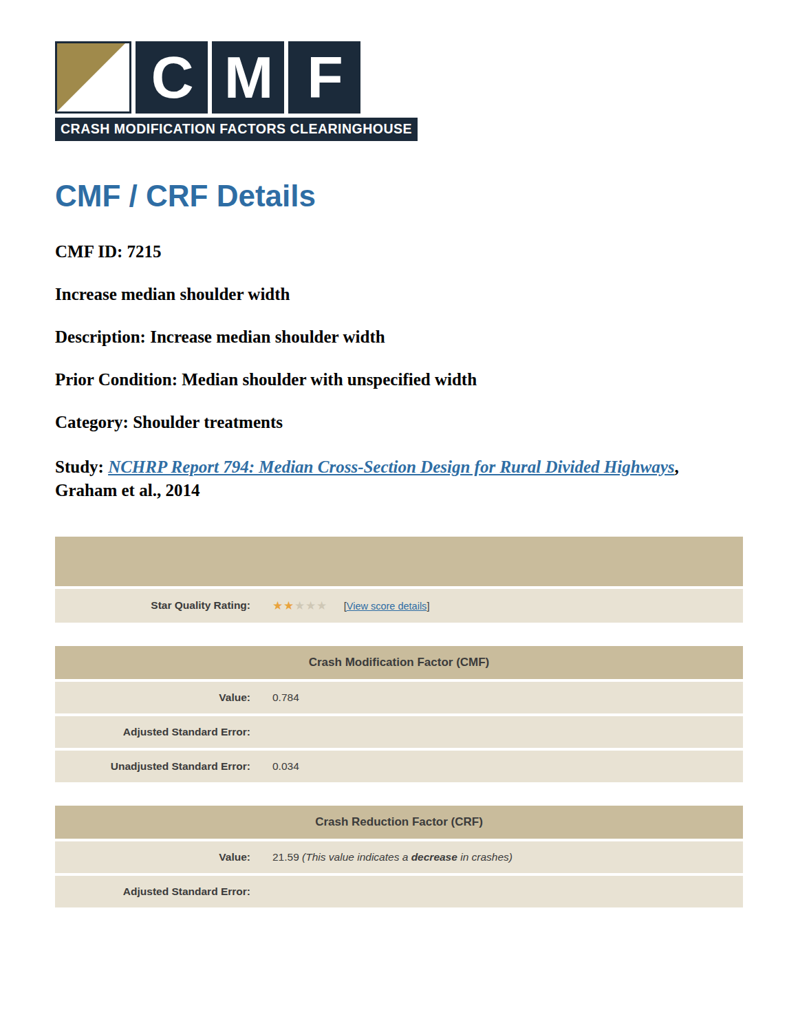C
M
F
CRASH MODIFICATION FACTORS CLEARINGHOUSE
CMF / CRF Details
CMF ID: 7215
Increase median shoulder width
Description: Increase median shoulder width
Prior Condition: Median shoulder with unspecified width
Category: Shoulder treatments
Study: NCHRP Report 794: Median Cross-Section Design for Rural Divided Highways, Graham et al., 2014
| Star Quality Rating: | ★ ★ ★ ★ ★ [ View score details ] |
Crash Modification Factor (CMF)
| Value: | 0.784 |
| Adjusted Standard Error: | |
| Unadjusted Standard Error: | 0.034 |
Crash Reduction Factor (CRF)
| Value: | 21.59 (This value indicates a decrease in crashes) |
| Adjusted Standard Error: | |